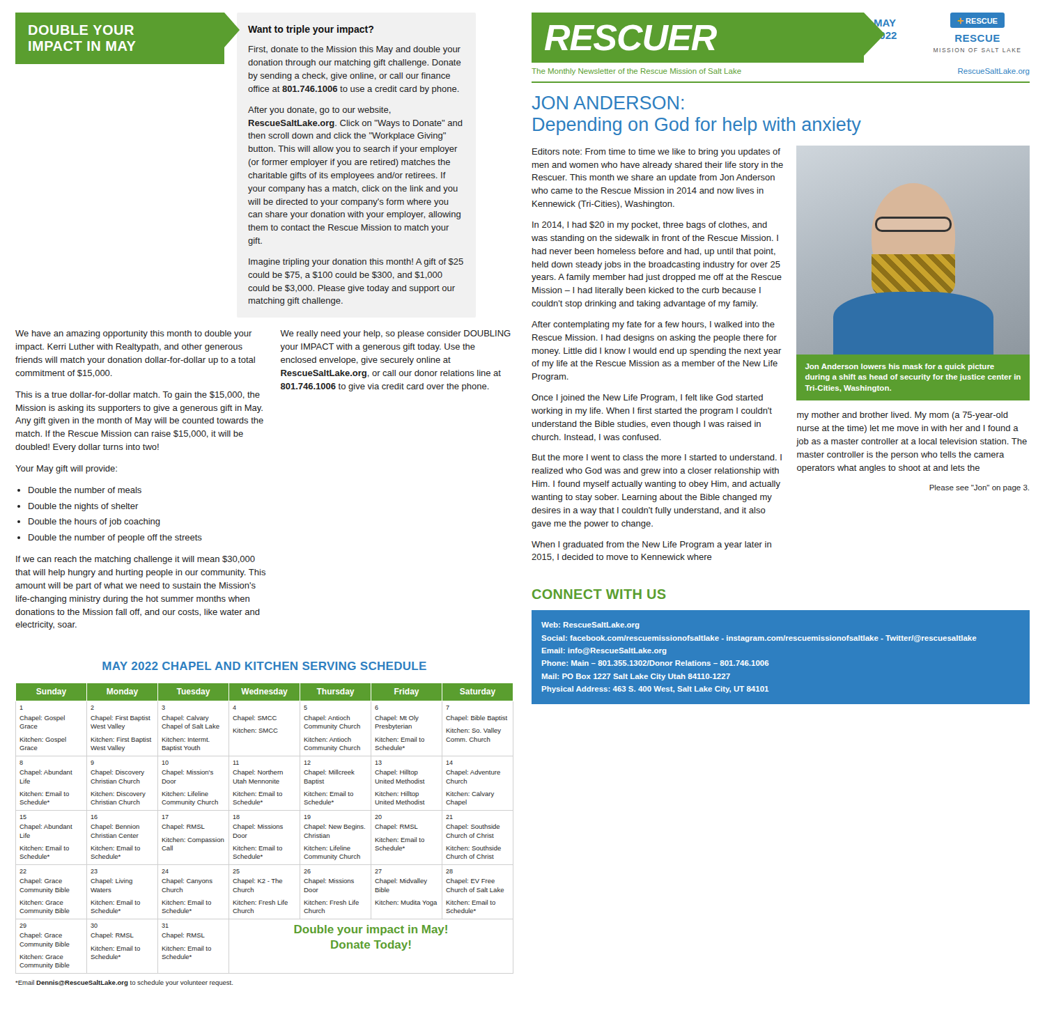DOUBLE YOUR
IMPACT IN MAY
Want to triple your impact?
First, donate to the Mission this May and double your donation through our matching gift challenge. Donate by sending a check, give online, or call our finance office at 801.746.1006 to use a credit card by phone.
After you donate, go to our website, RescueSaltLake.org. Click on "Ways to Donate" and then scroll down and click the "Workplace Giving" button. This will allow you to search if your employer (or former employer if you are retired) matches the charitable gifts of its employees and/or retirees. If your company has a match, click on the link and you will be directed to your company's form where you can share your donation with your employer, allowing them to contact the Rescue Mission to match your gift.
Imagine tripling your donation this month! A gift of $25 could be $75, a $100 could be $300, and $1,000 could be $3,000. Please give today and support our matching gift challenge.
We have an amazing opportunity this month to double your impact. Kerri Luther with Realtypath, and other generous friends will match your donation dollar-for-dollar up to a total commitment of $15,000.
This is a true dollar-for-dollar match. To gain the $15,000, the Mission is asking its supporters to give a generous gift in May. Any gift given in the month of May will be counted towards the match. If the Rescue Mission can raise $15,000, it will be doubled! Every dollar turns into two!
Your May gift will provide:
Double the number of meals
Double the nights of shelter
Double the hours of job coaching
Double the number of people off the streets
If we can reach the matching challenge it will mean $30,000 that will help hungry and hurting people in our community. This amount will be part of what we need to sustain the Mission's life-changing ministry during the hot summer months when donations to the Mission fall off, and our costs, like water and electricity, soar.
We really need your help, so please consider DOUBLING your IMPACT with a generous gift today. Use the enclosed envelope, give securely online at RescueSaltLake.org, or call our donor relations line at 801.746.1006 to give via credit card over the phone.
MAY 2022 CHAPEL AND KITCHEN SERVING SCHEDULE
| Sunday | Monday | Tuesday | Wednesday | Thursday | Friday | Saturday |
| --- | --- | --- | --- | --- | --- | --- |
| 1 Chapel: Gospel Grace Kitchen: Gospel Grace | 2 Chapel: First Baptist West Valley Kitchen: First Baptist West Valley | 3 Chapel: Calvary Chapel of Salt Lake Kitchen: Intermt. Baptist Youth | 4 Chapel: SMCC Kitchen: SMCC | 5 Chapel: Antioch Community Church Kitchen: Antioch Community Church | 6 Chapel: Mt Oly Presbyterian Kitchen: Email to Schedule* | 7 Chapel: Bible Baptist Kitchen: So. Valley Comm. Church |
| 8 Chapel: Abundant Life Kitchen: Email to Schedule* | 9 Chapel: Discovery Christian Church Kitchen: Discovery Christian Church | 10 Chapel: Mission's Door Kitchen: Lifeline Community Church | 11 Chapel: Northern Utah Mennonite Kitchen: Email to Schedule* | 12 Chapel: Millcreek Baptist Kitchen: Email to Schedule* | 13 Chapel: Hilltop United Methodist Kitchen: Hilltop United Methodist | 14 Chapel: Adventure Church Kitchen: Calvary Chapel |
| 15 Chapel: Abundant Life Kitchen: Email to Schedule* | 16 Chapel: Bennion Christian Center Kitchen: Email to Schedule* | 17 Chapel: RMSL Kitchen: Compassion Call | 18 Chapel: Missions Door Kitchen: Email to Schedule* | 19 Chapel: New Begins. Christian Kitchen: Lifeline Community Church | 20 Chapel: RMSL Kitchen: Email to Schedule* | 21 Chapel: Southside Church of Christ Kitchen: Southside Church of Christ |
| 22 Chapel: Grace Community Bible Kitchen: Grace Community Bible | 23 Chapel: Living Waters Kitchen: Email to Schedule* | 24 Chapel: Canyons Church Kitchen: Email to Schedule* | 25 Chapel: K2 - The Church Kitchen: Fresh Life Church | 26 Chapel: Missions Door Kitchen: Fresh Life Church | 27 Chapel: Midvalley Bible Kitchen: Mudita Yoga | 28 Chapel: EV Free Church of Salt Lake Kitchen: Email to Schedule* |
| 29 Chapel: Grace Community Bible Kitchen: Grace Community Bible | 30 Chapel: RMSL Kitchen: Email to Schedule* | 31 Chapel: RMSL Kitchen: Email to Schedule* | Double your impact in May! Donate Today! |
*Email Dennis@RescueSaltLake.org to schedule your volunteer request.
RESCUER
MAY
2022
✛ RESCUE
RESCUE
MISSION OF SALT LAKE
The Monthly Newsletter of the Rescue Mission of Salt Lake RescueSaltLake.org
JON ANDERSON:
Depending on God for help with anxiety
Editors note: From time to time we like to bring you updates of men and women who have already shared their life story in the Rescuer. This month we share an update from Jon Anderson who came to the Rescue Mission in 2014 and now lives in Kennewick (Tri-Cities), Washington.
In 2014, I had $20 in my pocket, three bags of clothes, and was standing on the sidewalk in front of the Rescue Mission. I had never been homeless before and had, up until that point, held down steady jobs in the broadcasting industry for over 25 years. A family member had just dropped me off at the Rescue Mission – I had literally been kicked to the curb because I couldn't stop drinking and taking advantage of my family.
After contemplating my fate for a few hours, I walked into the Rescue Mission. I had designs on asking the people there for money. Little did I know I would end up spending the next year of my life at the Rescue Mission as a member of the New Life Program.
Once I joined the New Life Program, I felt like God started working in my life. When I first started the program I couldn't understand the Bible studies, even though I was raised in church. Instead, I was confused.
But the more I went to class the more I started to understand. I realized who God was and grew into a closer relationship with Him. I found myself actually wanting to obey Him, and actually wanting to stay sober. Learning about the Bible changed my desires in a way that I couldn't fully understand, and it also gave me the power to change.
When I graduated from the New Life Program a year later in 2015, I decided to move to Kennewick where
Jon Anderson lowers his mask for a quick picture during a shift as head of security for the justice center in Tri-Cities, Washington.
my mother and brother lived. My mom (a 75-year-old nurse at the time) let me move in with her and I found a job as a master controller at a local television station. The master controller is the person who tells the camera operators what angles to shoot at and lets the
Please see "Jon" on page 3.
CONNECT WITH US
Web: RescueSaltLake.org
Social: facebook.com/rescuemissionofsaltlake - instagram.com/rescuemissionofsaltlake - Twitter/@rescuesaltlake
Email: info@RescueSaltLake.org
Phone: Main – 801.355.1302/Donor Relations – 801.746.1006
Mail: PO Box 1227 Salt Lake City Utah 84110-1227
Physical Address: 463 S. 400 West, Salt Lake City, UT 84101